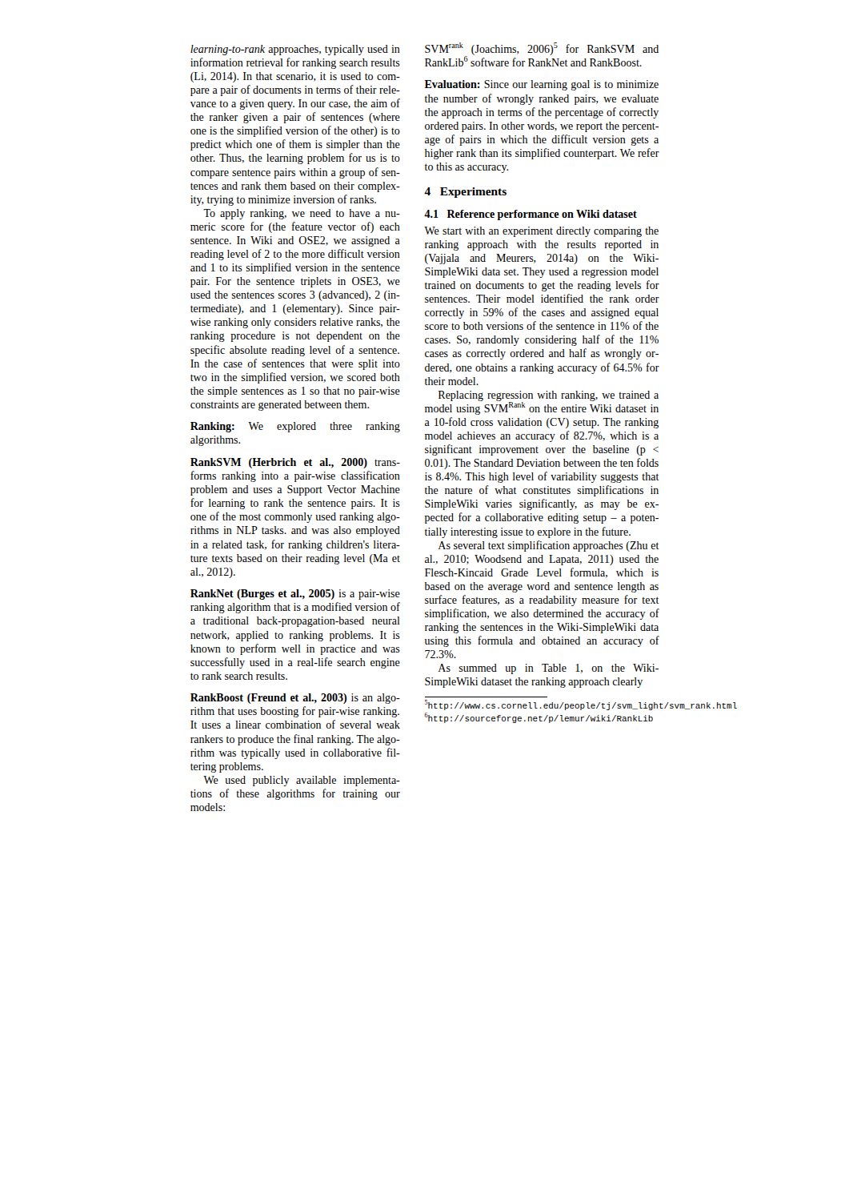learning-to-rank approaches, typically used in information retrieval for ranking search results (Li, 2014). In that scenario, it is used to compare a pair of documents in terms of their relevance to a given query. In our case, the aim of the ranker given a pair of sentences (where one is the simplified version of the other) is to predict which one of them is simpler than the other. Thus, the learning problem for us is to compare sentence pairs within a group of sentences and rank them based on their complexity, trying to minimize inversion of ranks.
To apply ranking, we need to have a numeric score for (the feature vector of) each sentence. In Wiki and OSE2, we assigned a reading level of 2 to the more difficult version and 1 to its simplified version in the sentence pair. For the sentence triplets in OSE3, we used the sentences scores 3 (advanced), 2 (intermediate), and 1 (elementary). Since pair-wise ranking only considers relative ranks, the ranking procedure is not dependent on the specific absolute reading level of a sentence. In the case of sentences that were split into two in the simplified version, we scored both the simple sentences as 1 so that no pair-wise constraints are generated between them.
Ranking: We explored three ranking algorithms.
RankSVM (Herbrich et al., 2000) transforms ranking into a pair-wise classification problem and uses a Support Vector Machine for learning to rank the sentence pairs. It is one of the most commonly used ranking algorithms in NLP tasks. and was also employed in a related task, for ranking children's literature texts based on their reading level (Ma et al., 2012).
RankNet (Burges et al., 2005) is a pair-wise ranking algorithm that is a modified version of a traditional back-propagation-based neural network, applied to ranking problems. It is known to perform well in practice and was successfully used in a real-life search engine to rank search results.
RankBoost (Freund et al., 2003) is an algorithm that uses boosting for pair-wise ranking. It uses a linear combination of several weak rankers to produce the final ranking. The algorithm was typically used in collaborative filtering problems.
We used publicly available implementations of these algorithms for training our models:
SVMrank (Joachims, 2006)5 for RankSVM and RankLib6 software for RankNet and RankBoost.
Evaluation: Since our learning goal is to minimize the number of wrongly ranked pairs, we evaluate the approach in terms of the percentage of correctly ordered pairs. In other words, we report the percentage of pairs in which the difficult version gets a higher rank than its simplified counterpart. We refer to this as accuracy.
4 Experiments
4.1 Reference performance on Wiki dataset
We start with an experiment directly comparing the ranking approach with the results reported in (Vajjala and Meurers, 2014a) on the Wiki-SimpleWiki data set. They used a regression model trained on documents to get the reading levels for sentences. Their model identified the rank order correctly in 59% of the cases and assigned equal score to both versions of the sentence in 11% of the cases. So, randomly considering half of the 11% cases as correctly ordered and half as wrongly ordered, one obtains a ranking accuracy of 64.5% for their model.
Replacing regression with ranking, we trained a model using SVMRank on the entire Wiki dataset in a 10-fold cross validation (CV) setup. The ranking model achieves an accuracy of 82.7%, which is a significant improvement over the baseline (p < 0.01). The Standard Deviation between the ten folds is 8.4%. This high level of variability suggests that the nature of what constitutes simplifications in SimpleWiki varies significantly, as may be expected for a collaborative editing setup – a potentially interesting issue to explore in the future.
As several text simplification approaches (Zhu et al., 2010; Woodsend and Lapata, 2011) used the Flesch-Kincaid Grade Level formula, which is based on the average word and sentence length as surface features, as a readability measure for text simplification, we also determined the accuracy of ranking the sentences in the Wiki-SimpleWiki data using this formula and obtained an accuracy of 72.3%.
As summed up in Table 1, on the Wiki-SimpleWiki dataset the ranking approach clearly
5http://www.cs.cornell.edu/people/tj/svm_light/svm_rank.html
6http://sourceforge.net/p/lemur/wiki/RankLib